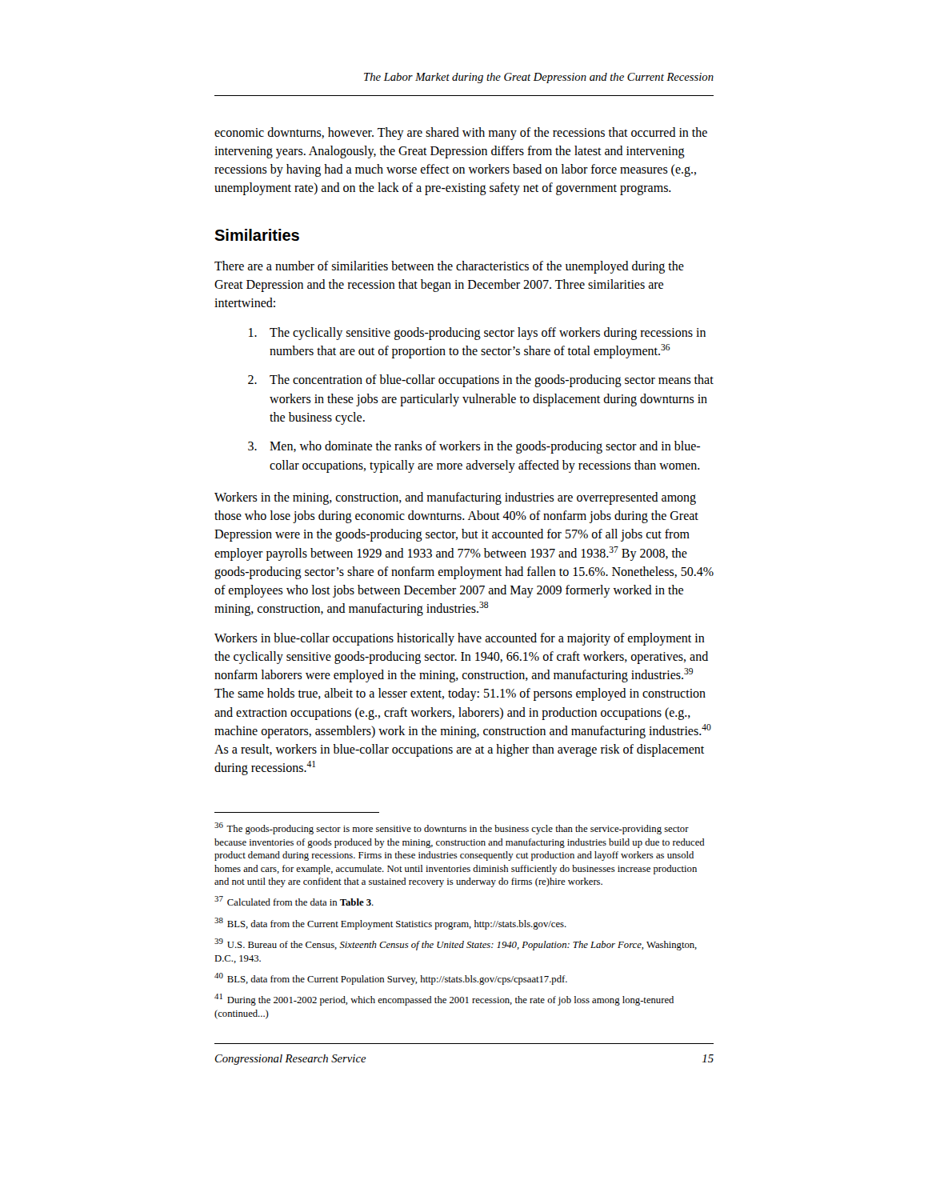The Labor Market during the Great Depression and the Current Recession
economic downturns, however. They are shared with many of the recessions that occurred in the intervening years. Analogously, the Great Depression differs from the latest and intervening recessions by having had a much worse effect on workers based on labor force measures (e.g., unemployment rate) and on the lack of a pre-existing safety net of government programs.
Similarities
There are a number of similarities between the characteristics of the unemployed during the Great Depression and the recession that began in December 2007. Three similarities are intertwined:
The cyclically sensitive goods-producing sector lays off workers during recessions in numbers that are out of proportion to the sector’s share of total employment.36
The concentration of blue-collar occupations in the goods-producing sector means that workers in these jobs are particularly vulnerable to displacement during downturns in the business cycle.
Men, who dominate the ranks of workers in the goods-producing sector and in blue-collar occupations, typically are more adversely affected by recessions than women.
Workers in the mining, construction, and manufacturing industries are overrepresented among those who lose jobs during economic downturns. About 40% of nonfarm jobs during the Great Depression were in the goods-producing sector, but it accounted for 57% of all jobs cut from employer payrolls between 1929 and 1933 and 77% between 1937 and 1938.37 By 2008, the goods-producing sector’s share of nonfarm employment had fallen to 15.6%. Nonetheless, 50.4% of employees who lost jobs between December 2007 and May 2009 formerly worked in the mining, construction, and manufacturing industries.38
Workers in blue-collar occupations historically have accounted for a majority of employment in the cyclically sensitive goods-producing sector. In 1940, 66.1% of craft workers, operatives, and nonfarm laborers were employed in the mining, construction, and manufacturing industries.39 The same holds true, albeit to a lesser extent, today: 51.1% of persons employed in construction and extraction occupations (e.g., craft workers, laborers) and in production occupations (e.g., machine operators, assemblers) work in the mining, construction and manufacturing industries.40 As a result, workers in blue-collar occupations are at a higher than average risk of displacement during recessions.41
36 The goods-producing sector is more sensitive to downturns in the business cycle than the service-providing sector because inventories of goods produced by the mining, construction and manufacturing industries build up due to reduced product demand during recessions. Firms in these industries consequently cut production and layoff workers as unsold homes and cars, for example, accumulate. Not until inventories diminish sufficiently do businesses increase production and not until they are confident that a sustained recovery is underway do firms (re)hire workers.
37 Calculated from the data in Table 3.
38 BLS, data from the Current Employment Statistics program, http://stats.bls.gov/ces.
39 U.S. Bureau of the Census, Sixteenth Census of the United States: 1940, Population: The Labor Force, Washington, D.C., 1943.
40 BLS, data from the Current Population Survey, http://stats.bls.gov/cps/cpsaat17.pdf.
41 During the 2001-2002 period, which encompassed the 2001 recession, the rate of job loss among long-tenured (continued...)
Congressional Research Service 15